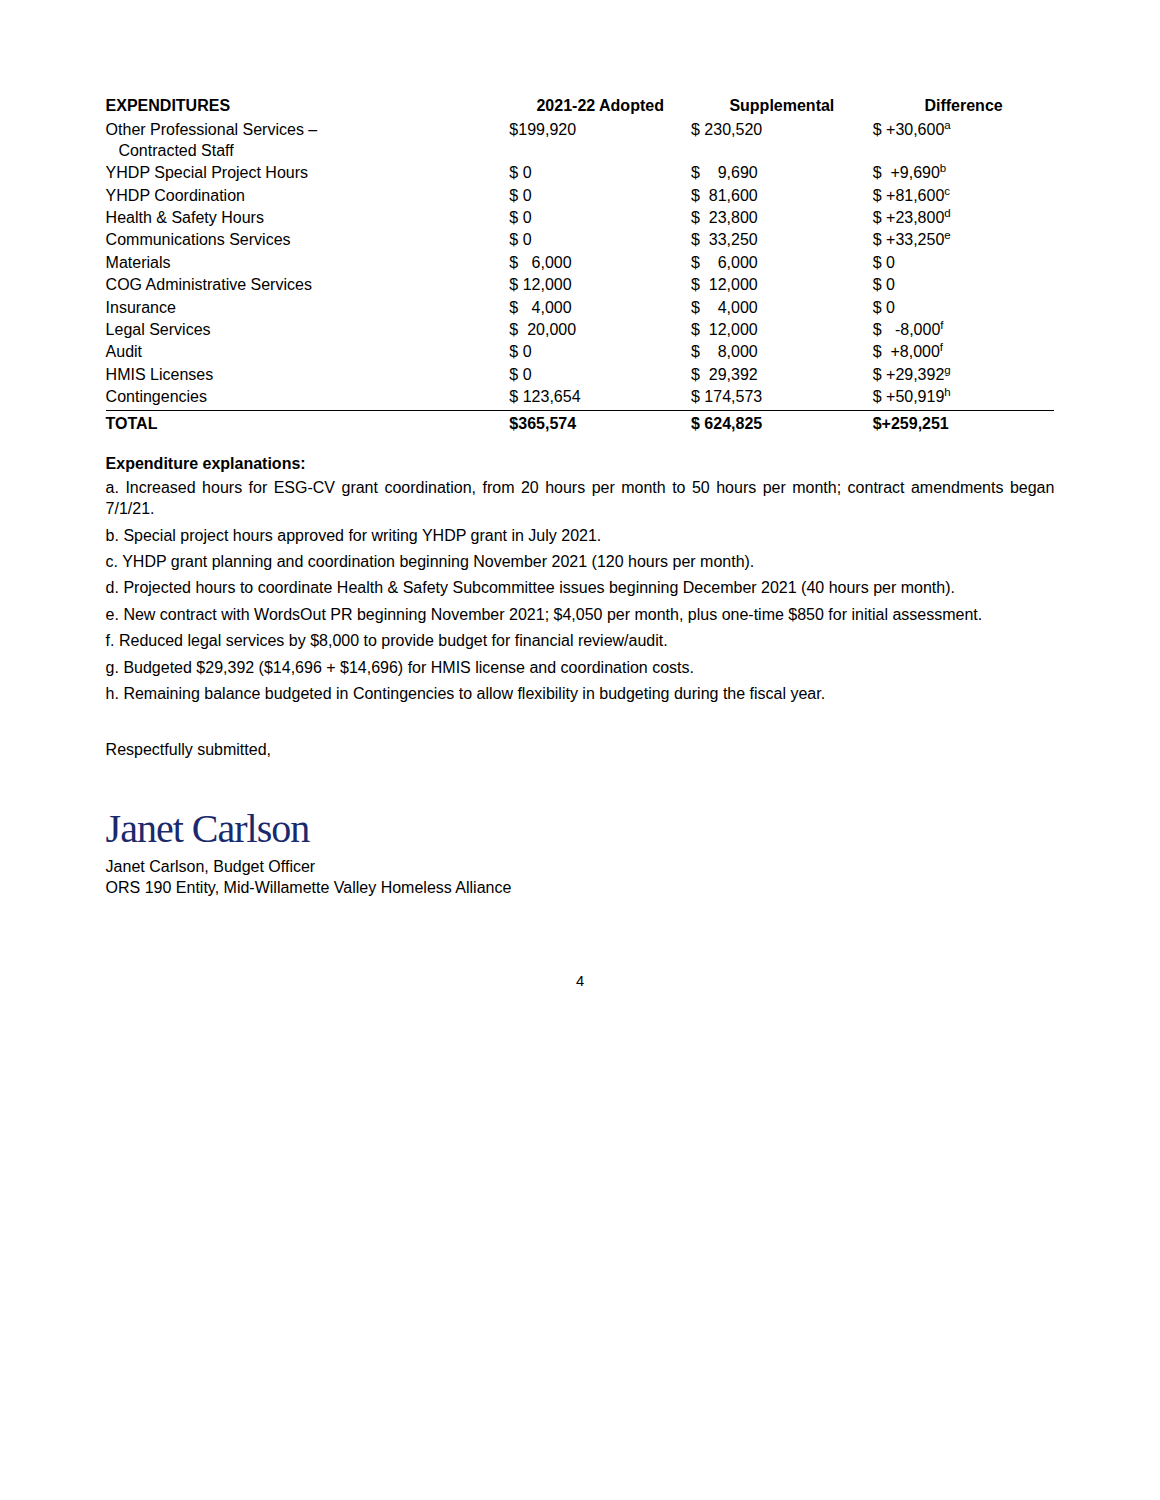| EXPENDITURES | 2021-22 Adopted | Supplemental | Difference |
| --- | --- | --- | --- |
| Other Professional Services – Contracted Staff | $199,920 | $ 230,520 | $ +30,600 a |
| YHDP Special Project Hours | $ 0 | $ 9,690 | $ +9,690 b |
| YHDP Coordination | $ 0 | $ 81,600 | $ +81,600 c |
| Health & Safety Hours | $ 0 | $ 23,800 | $ +23,800 d |
| Communications Services | $ 0 | $ 33,250 | $ +33,250 e |
| Materials | $ 6,000 | $ 6,000 | $ 0 |
| COG Administrative Services | $ 12,000 | $ 12,000 | $ 0 |
| Insurance | $ 4,000 | $ 4,000 | $ 0 |
| Legal Services | $ 20,000 | $ 12,000 | $ -8,000 f |
| Audit | $ 0 | $ 8,000 | $ +8,000 f |
| HMIS Licenses | $ 0 | $ 29,392 | $ +29,392 g |
| Contingencies | $ 123,654 | $ 174,573 | $ +50,919 h |
| TOTAL | $365,574 | $ 624,825 | $+259,251 |
Expenditure explanations:
a. Increased hours for ESG-CV grant coordination, from 20 hours per month to 50 hours per month; contract amendments began 7/1/21.
b. Special project hours approved for writing YHDP grant in July 2021.
c. YHDP grant planning and coordination beginning November 2021 (120 hours per month).
d. Projected hours to coordinate Health & Safety Subcommittee issues beginning December 2021 (40 hours per month).
e. New contract with WordsOut PR beginning November 2021; $4,050 per month, plus one-time $850 for initial assessment.
f. Reduced legal services by $8,000 to provide budget for financial review/audit.
g. Budgeted $29,392 ($14,696 + $14,696) for HMIS license and coordination costs.
h. Remaining balance budgeted in Contingencies to allow flexibility in budgeting during the fiscal year.
Respectfully submitted,
Janet Carlson
Janet Carlson, Budget Officer
ORS 190 Entity, Mid-Willamette Valley Homeless Alliance
4